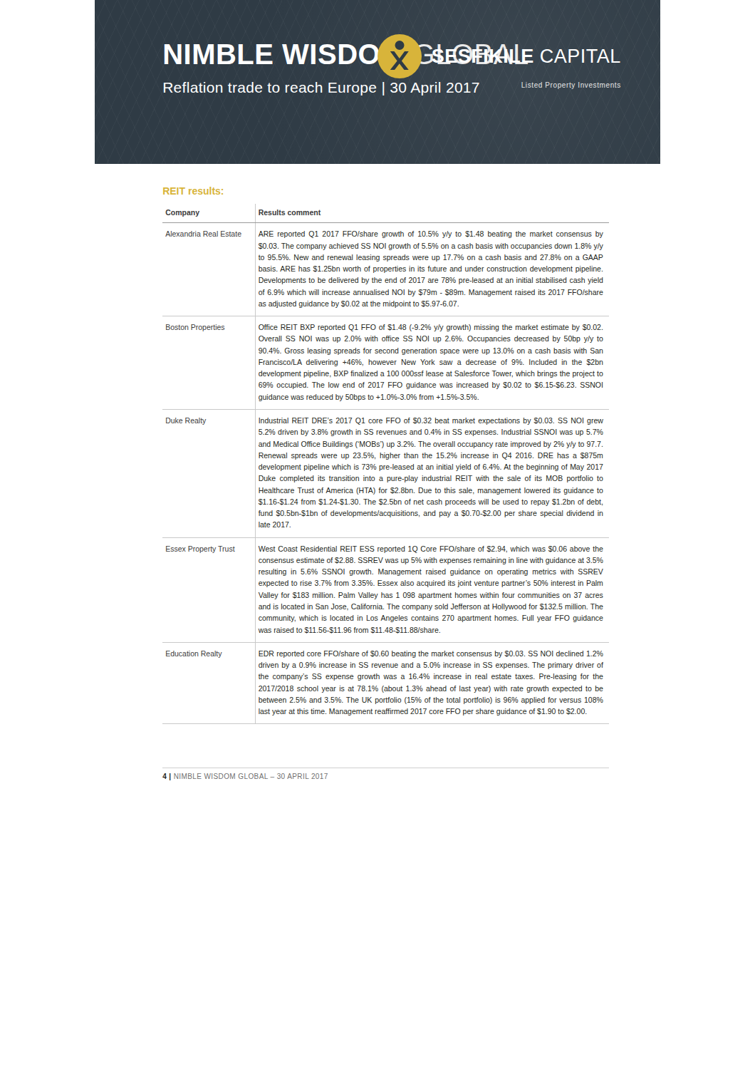NIMBLE WISDOM GLOBAL
Reflation trade to reach Europe | 30 April 2017
SESFIKILE CAPITAL
Listed Property Investments
REIT results:
| Company | Results comment |
| --- | --- |
| Alexandria Real Estate | ARE reported Q1 2017 FFO/share growth of 10.5% y/y to $1.48 beating the market consensus by $0.03. The company achieved SS NOI growth of 5.5% on a cash basis with occupancies down 1.8% y/y to 95.5%. New and renewal leasing spreads were up 17.7% on a cash basis and 27.8% on a GAAP basis. ARE has $1.25bn worth of properties in its future and under construction development pipeline. Developments to be delivered by the end of 2017 are 78% pre-leased at an initial stabilised cash yield of 6.9% which will increase annualised NOI by $79m - $89m. Management raised its 2017 FFO/share as adjusted guidance by $0.02 at the midpoint to $5.97-6.07. |
| Boston Properties | Office REIT BXP reported Q1 FFO of $1.48 (-9.2% y/y growth) missing the market estimate by $0.02. Overall SS NOI was up 2.0% with office SS NOI up 2.6%. Occupancies decreased by 50bp y/y to 90.4%. Gross leasing spreads for second generation space were up 13.0% on a cash basis with San Francisco/LA delivering +46%, however New York saw a decrease of 9%. Included in the $2bn development pipeline, BXP finalized a 100 000ssf lease at Salesforce Tower, which brings the project to 69% occupied. The low end of 2017 FFO guidance was increased by $0.02 to $6.15-$6.23. SSNOI guidance was reduced by 50bps to +1.0%-3.0% from +1.5%-3.5%. |
| Duke Realty | Industrial REIT DRE’s 2017 Q1 core FFO of $0.32 beat market expectations by $0.03. SS NOI grew 5.2% driven by 3.8% growth in SS revenues and 0.4% in SS expenses. Industrial SSNOI was up 5.7% and Medical Office Buildings (‘MOBs’) up 3.2%. The overall occupancy rate improved by 2% y/y to 97.7. Renewal spreads were up 23.5%, higher than the 15.2% increase in Q4 2016. DRE has a $875m development pipeline which is 73% pre-leased at an initial yield of 6.4%. At the beginning of May 2017 Duke completed its transition into a pure-play industrial REIT with the sale of its MOB portfolio to Healthcare Trust of America (HTA) for $2.8bn. Due to this sale, management lowered its guidance to $1.16-$1.24 from $1.24-$1.30. The $2.5bn of net cash proceeds will be used to repay $1.2bn of debt, fund $0.5bn-$1bn of developments/acquisitions, and pay a $0.70-$2.00 per share special dividend in late 2017. |
| Essex Property Trust | West Coast Residential REIT ESS reported 1Q Core FFO/share of $2.94, which was $0.06 above the consensus estimate of $2.88. SSREV was up 5% with expenses remaining in line with guidance at 3.5% resulting in 5.6% SSNOI growth. Management raised guidance on operating metrics with SSREV expected to rise 3.7% from 3.35%. Essex also acquired its joint venture partner’s 50% interest in Palm Valley for $183 million. Palm Valley has 1 098 apartment homes within four communities on 37 acres and is located in San Jose, California. The company sold Jefferson at Hollywood for $132.5 million. The community, which is located in Los Angeles contains 270 apartment homes. Full year FFO guidance was raised to $11.56-$11.96 from $11.48-$11.88/share. |
| Education Realty | EDR reported core FFO/share of $0.60 beating the market consensus by $0.03. SS NOI declined 1.2% driven by a 0.9% increase in SS revenue and a 5.0% increase in SS expenses. The primary driver of the company’s SS expense growth was a 16.4% increase in real estate taxes. Pre-leasing for the 2017/2018 school year is at 78.1% (about 1.3% ahead of last year) with rate growth expected to be between 2.5% and 3.5%. The UK portfolio (15% of the total portfolio) is 96% applied for versus 108% last year at this time. Management reaffirmed 2017 core FFO per share guidance of $1.90 to $2.00. |
4 | NIMBLE WISDOM GLOBAL – 30 APRIL 2017